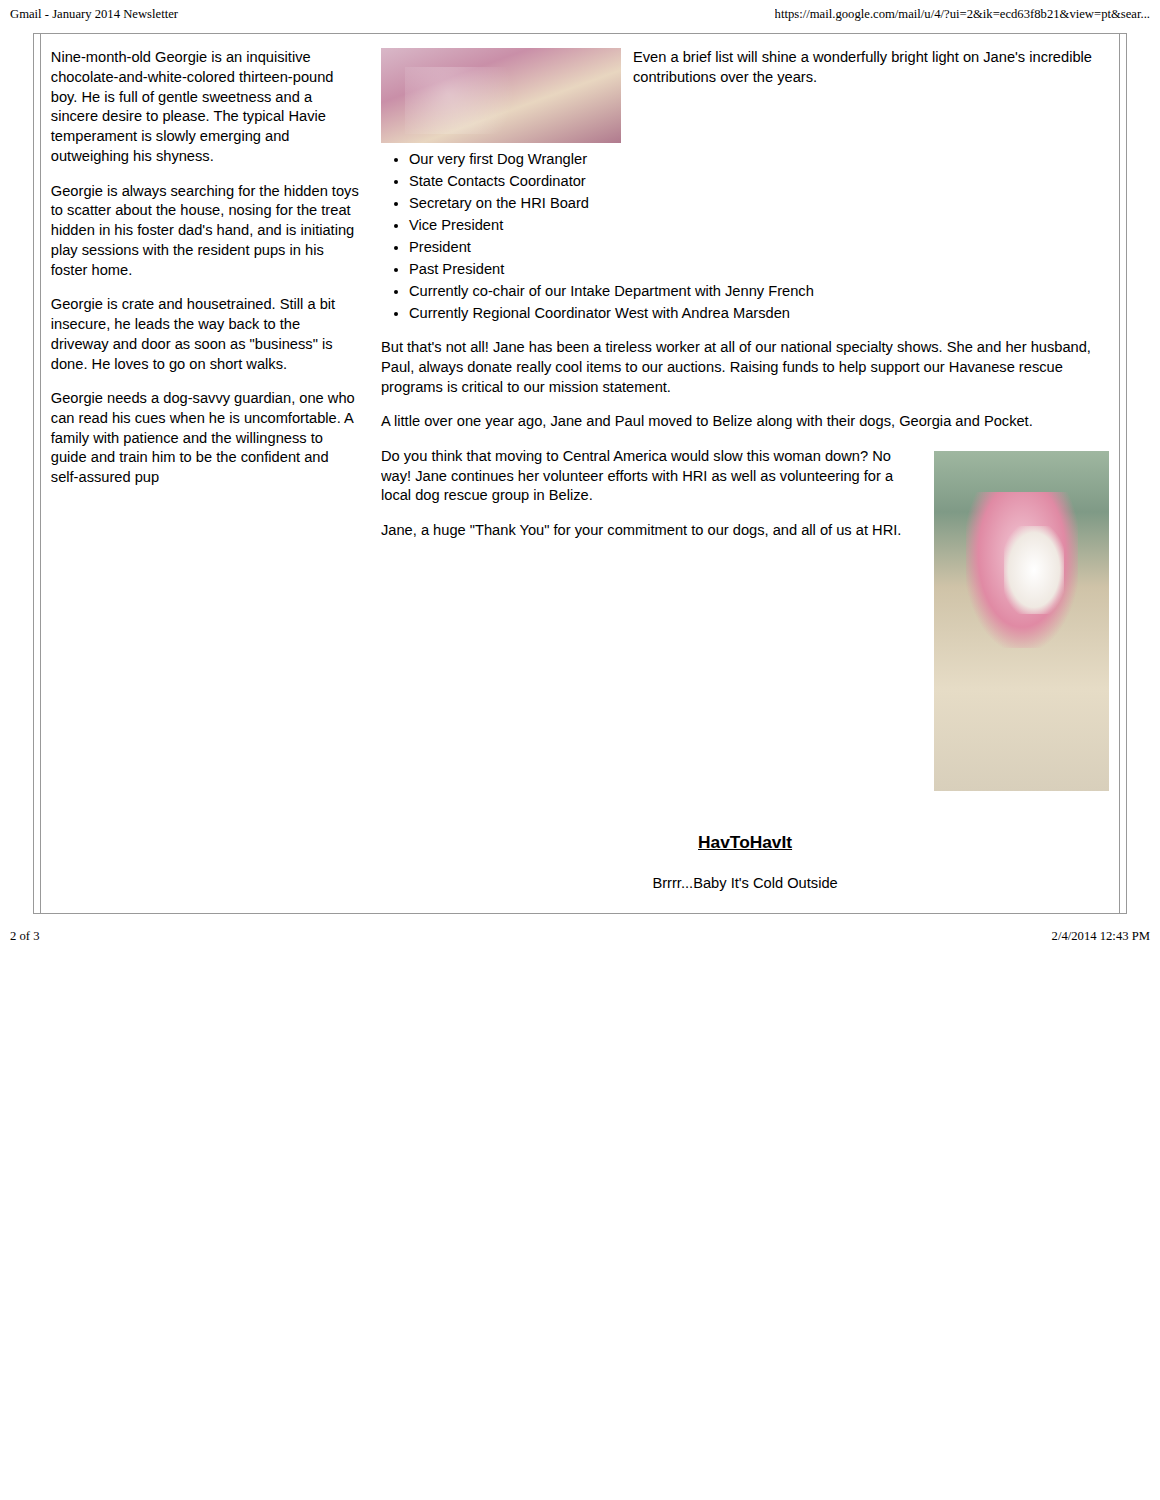Gmail - January 2014 Newsletter
https://mail.google.com/mail/u/4/?ui=2&ik=ecd63f8b21&view=pt&sear...
Nine-month-old Georgie is an inquisitive chocolate-and-white-colored thirteen-pound boy. He is full of gentle sweetness and a sincere desire to please. The typical Havie temperament is slowly emerging and outweighing his shyness.
Georgie is always searching for the hidden toys to scatter about the house, nosing for the treat hidden in his foster dad's hand, and is initiating play sessions with the resident pups in his foster home.
Georgie is crate and housetrained. Still a bit insecure, he leads the way back to the driveway and door as soon as "business" is done. He loves to go on short walks.
Georgie needs a dog-savvy guardian, one who can read his cues when he is uncomfortable. A family with patience and the willingness to guide and train him to be the confident and self-assured pup
Even a brief list will shine a wonderfully bright light on Jane's incredible contributions over the years.
Our very first Dog Wrangler
State Contacts Coordinator
Secretary on the HRI Board
Vice President
President
Past President
Currently co-chair of our Intake Department with Jenny French
Currently Regional Coordinator West with Andrea Marsden
But that's not all! Jane has been a tireless worker at all of our national specialty shows. She and her husband, Paul, always donate really cool items to our auctions. Raising funds to help support our Havanese rescue programs is critical to our mission statement.
A little over one year ago, Jane and Paul moved to Belize along with their dogs, Georgia and Pocket.
Do you think that moving to Central America would slow this woman down? No way! Jane continues her volunteer efforts with HRI as well as volunteering for a local dog rescue group in Belize.
Jane, a huge "Thank You" for your commitment to our dogs, and all of us at HRI.
HavToHavIt
Brrrr...Baby It's Cold Outside
2 of 3
2/4/2014 12:43 PM